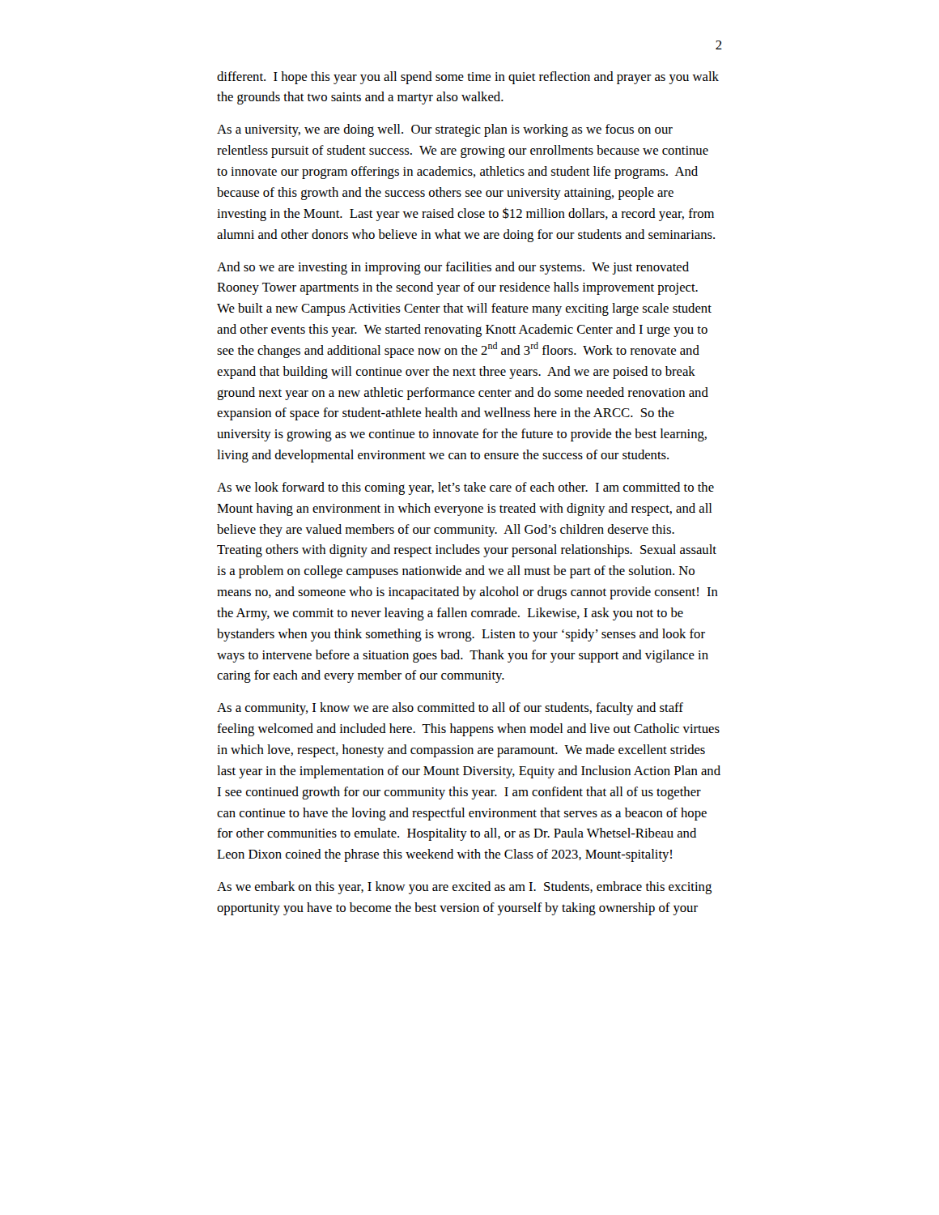2
different. I hope this year you all spend some time in quiet reflection and prayer as you walk the grounds that two saints and a martyr also walked.
As a university, we are doing well. Our strategic plan is working as we focus on our relentless pursuit of student success. We are growing our enrollments because we continue to innovate our program offerings in academics, athletics and student life programs. And because of this growth and the success others see our university attaining, people are investing in the Mount. Last year we raised close to $12 million dollars, a record year, from alumni and other donors who believe in what we are doing for our students and seminarians.
And so we are investing in improving our facilities and our systems. We just renovated Rooney Tower apartments in the second year of our residence halls improvement project. We built a new Campus Activities Center that will feature many exciting large scale student and other events this year. We started renovating Knott Academic Center and I urge you to see the changes and additional space now on the 2nd and 3rd floors. Work to renovate and expand that building will continue over the next three years. And we are poised to break ground next year on a new athletic performance center and do some needed renovation and expansion of space for student-athlete health and wellness here in the ARCC. So the university is growing as we continue to innovate for the future to provide the best learning, living and developmental environment we can to ensure the success of our students.
As we look forward to this coming year, let’s take care of each other. I am committed to the Mount having an environment in which everyone is treated with dignity and respect, and all believe they are valued members of our community. All God’s children deserve this. Treating others with dignity and respect includes your personal relationships. Sexual assault is a problem on college campuses nationwide and we all must be part of the solution. No means no, and someone who is incapacitated by alcohol or drugs cannot provide consent! In the Army, we commit to never leaving a fallen comrade. Likewise, I ask you not to be bystanders when you think something is wrong. Listen to your ‘spidy’ senses and look for ways to intervene before a situation goes bad. Thank you for your support and vigilance in caring for each and every member of our community.
As a community, I know we are also committed to all of our students, faculty and staff feeling welcomed and included here. This happens when model and live out Catholic virtues in which love, respect, honesty and compassion are paramount. We made excellent strides last year in the implementation of our Mount Diversity, Equity and Inclusion Action Plan and I see continued growth for our community this year. I am confident that all of us together can continue to have the loving and respectful environment that serves as a beacon of hope for other communities to emulate. Hospitality to all, or as Dr. Paula Whetsel-Ribeau and Leon Dixon coined the phrase this weekend with the Class of 2023, Mount-spitality!
As we embark on this year, I know you are excited as am I. Students, embrace this exciting opportunity you have to become the best version of yourself by taking ownership of your